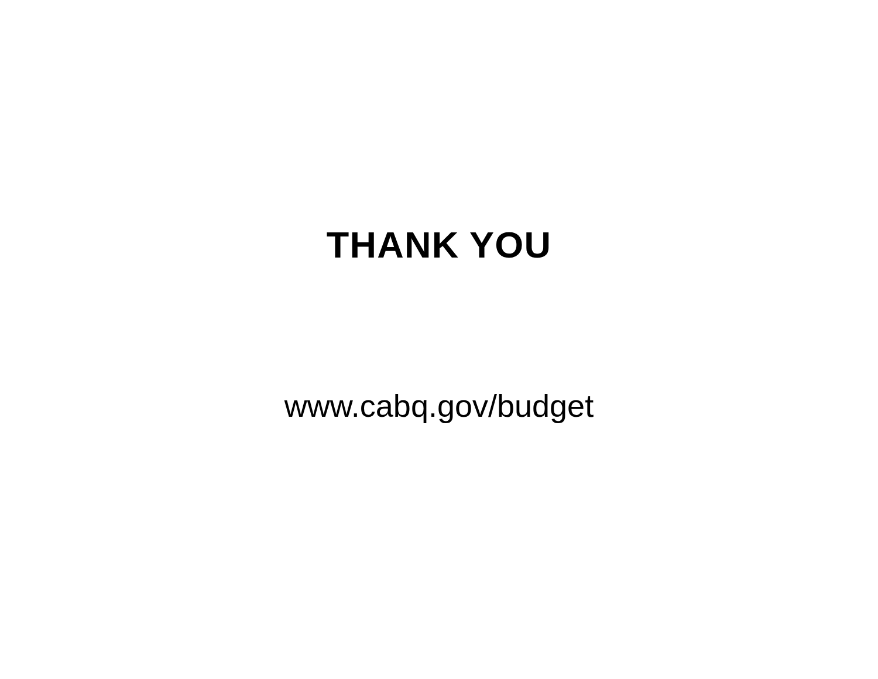THANK YOU
www.cabq.gov/budget